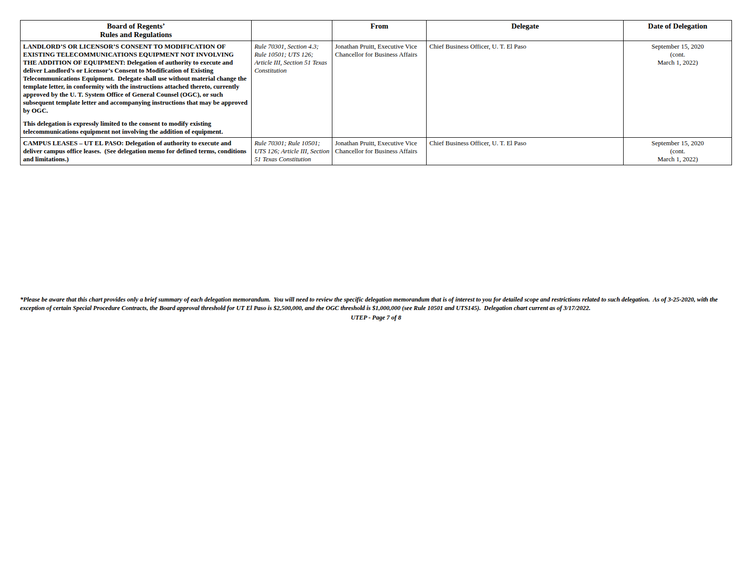| Board of Regents’ Rules and Regulations | | From | Delegate | Date of Delegation |
| --- | --- | --- | --- | --- |
| LANDLORD’S OR LICENSOR’S CONSENT TO MODIFICATION OF EXISTING TELECOMMUNICATIONS EQUIPMENT NOT INVOLVING THE ADDITION OF EQUIPMENT: Delegation of authority to execute and deliver Landlord’s or Licensor’s Consent to Modification of Existing Telecommunications Equipment. Delegate shall use without material change the template letter, in conformity with the instructions attached thereto, currently approved by the U. T. System Office of General Counsel (OGC), or such subsequent template letter and accompanying instructions that may be approved by OGC. This delegation is expressly limited to the consent to modify existing telecommunications equipment not involving the addition of equipment. | Rule 70301, Section 4.3; Rule 10501; UTS 126; Article III, Section 51 Texas Constitution | Jonathan Pruitt, Executive Vice Chancellor for Business Affairs | Chief Business Officer, U. T. El Paso | September 15, 2020 (cont. March 1, 2022) |
| CAMPUS LEASES – UT EL PASO: Delegation of authority to execute and deliver campus office leases. (See delegation memo for defined terms, conditions and limitations.) | Rule 70301; Rule 10501; UTS 126; Article III, Section 51 Texas Constitution | Jonathan Pruitt, Executive Vice Chancellor for Business Affairs | Chief Business Officer, U. T. El Paso | September 15, 2020 (cont. March 1, 2022) |
*Please be aware that this chart provides only a brief summary of each delegation memorandum. You will need to review the specific delegation memorandum that is of interest to you for detailed scope and restrictions related to such delegation. As of 3-25-2020, with the exception of certain Special Procedure Contracts, the Board approval threshold for UT El Paso is $2,500,000, and the OGC threshold is $1,000,000 (see Rule 10501 and UTS145). Delegation chart current as of 3/17/2022. UTEP - Page 7 of 8